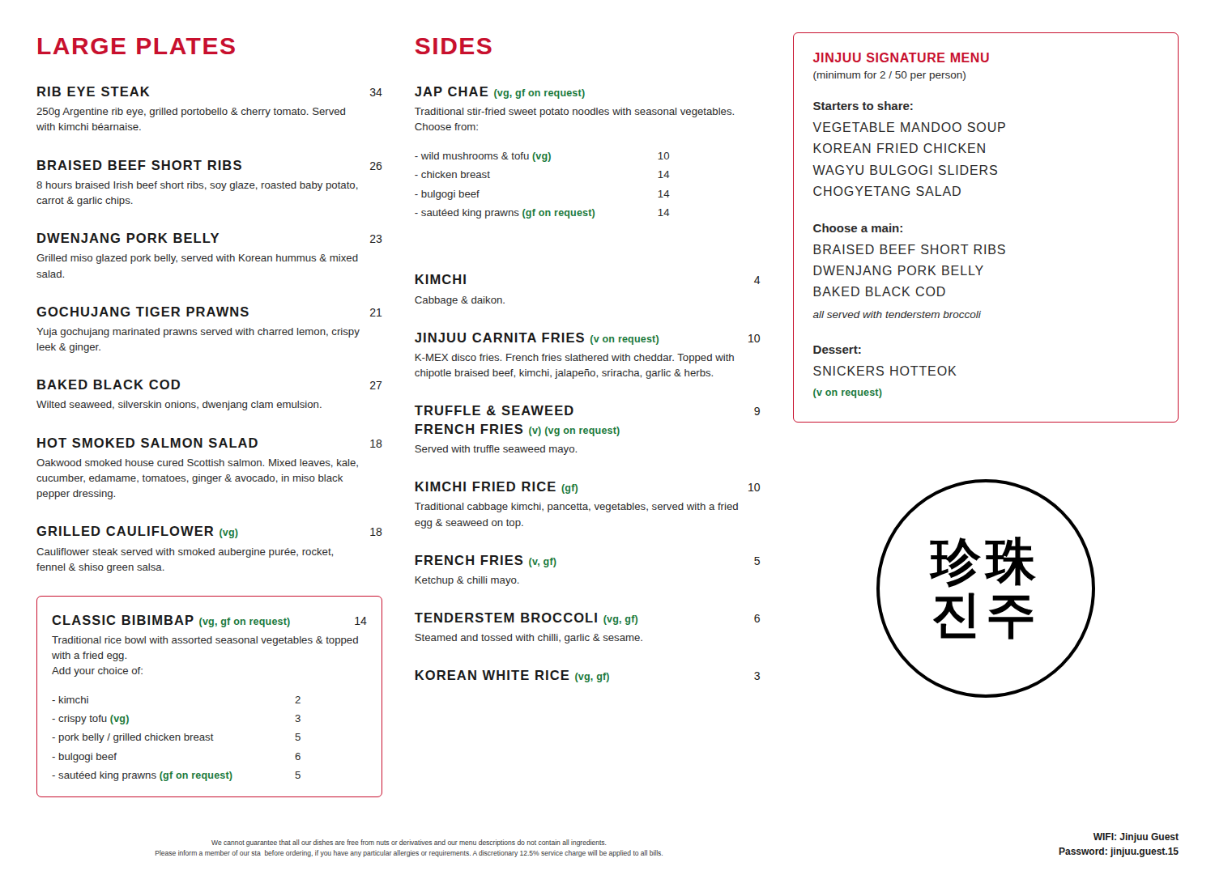Large Plates
Rib Eye Steak
34
250g Argentine rib eye, grilled portobello & cherry tomato. Served with kimchi béarnaise.
Braised Beef Short Ribs
26
8 hours braised Irish beef short ribs, soy glaze, roasted baby potato, carrot & garlic chips.
Dwenjang Pork Belly
23
Grilled miso glazed pork belly, served with Korean hummus & mixed salad.
Gochujang Tiger Prawns
21
Yuja gochujang marinated prawns served with charred lemon, crispy leek & ginger.
Baked Black Cod
27
Wilted seaweed, silverskin onions, dwenjang clam emulsion.
Hot Smoked Salmon Salad
18
Oakwood smoked house cured Scottish salmon. Mixed leaves, kale, cucumber, edamame, tomatoes, ginger & avocado, in miso black pepper dressing.
Grilled Cauliflower (vg)
18
Cauliflower steak served with smoked aubergine purée, rocket, fennel & shiso green salsa.
Classic Bibimbap (vg, gf on request)
14
Traditional rice bowl with assorted seasonal vegetables & topped with a fried egg.
Add your choice of:
- kimchi
2
- crispy tofu (vg)
3
- pork belly / grilled chicken breast
5
- bulgogi beef
6
- sautéed king prawns (gf on request)
5
Sides
Jap Chae (vg, gf on request)
Traditional stir-fried sweet potato noodles with seasonal vegetables. Choose from:
- wild mushrooms & tofu (vg)
10
- chicken breast
14
- bulgogi beef
14
- sautéed king prawns (gf on request)
14
Kimchi
4
Cabbage & daikon.
Jinjuu Carnita Fries (v on request)
10
K-MEX disco fries. French fries slathered with cheddar. Topped with chipotle braised beef, kimchi, jalapeño, sriracha, garlic & herbs.
Truffle & Seaweed
French Fries (v) (vg on request)
9
Served with truffle seaweed mayo.
Kimchi Fried Rice (gf)
10
Traditional cabbage kimchi, pancetta, vegetables, served with a fried egg & seaweed on top.
French Fries (v, gf)
5
Ketchup & chilli mayo.
Tenderstem Broccoli (vg, gf)
6
Steamed and tossed with chilli, garlic & sesame.
Korean White Rice (vg, gf)
3
JINJUU SIGNATURE MENU
(minimum for 2 / 50 per person)
Starters to share:
Vegetable Mandoo Soup
Korean Fried Chicken
Wagyu Bulgogi Sliders
Chogyetang Salad
Choose a main:
Braised Beef Short Ribs
Dwenjang Pork Belly
Baked Black Cod
all served with tenderstem broccoli
Dessert:
Snickers Hotteok (v on request)
珍珠
진주
We cannot guarantee that all our dishes are free from nuts or derivatives and our menu descriptions do not contain all ingredients.
Please inform a member of our sta before ordering, if you have any particular allergies or requirements. A discretionary 12.5% service charge will be applied to all bills.
WIFI: Jinjuu Guest
Password: jinjuu.guest.15